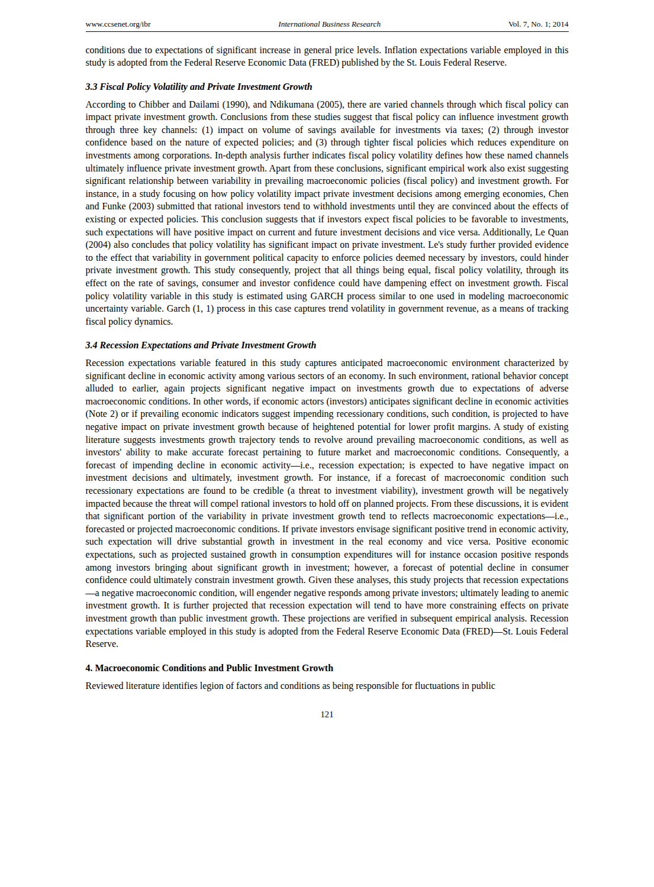www.ccsenet.org/ibr International Business Research Vol. 7, No. 1; 2014
conditions due to expectations of significant increase in general price levels. Inflation expectations variable employed in this study is adopted from the Federal Reserve Economic Data (FRED) published by the St. Louis Federal Reserve.
3.3 Fiscal Policy Volatility and Private Investment Growth
According to Chibber and Dailami (1990), and Ndikumana (2005), there are varied channels through which fiscal policy can impact private investment growth. Conclusions from these studies suggest that fiscal policy can influence investment growth through three key channels: (1) impact on volume of savings available for investments via taxes; (2) through investor confidence based on the nature of expected policies; and (3) through tighter fiscal policies which reduces expenditure on investments among corporations. In-depth analysis further indicates fiscal policy volatility defines how these named channels ultimately influence private investment growth. Apart from these conclusions, significant empirical work also exist suggesting significant relationship between variability in prevailing macroeconomic policies (fiscal policy) and investment growth. For instance, in a study focusing on how policy volatility impact private investment decisions among emerging economies, Chen and Funke (2003) submitted that rational investors tend to withhold investments until they are convinced about the effects of existing or expected policies. This conclusion suggests that if investors expect fiscal policies to be favorable to investments, such expectations will have positive impact on current and future investment decisions and vice versa. Additionally, Le Quan (2004) also concludes that policy volatility has significant impact on private investment. Le's study further provided evidence to the effect that variability in government political capacity to enforce policies deemed necessary by investors, could hinder private investment growth. This study consequently, project that all things being equal, fiscal policy volatility, through its effect on the rate of savings, consumer and investor confidence could have dampening effect on investment growth. Fiscal policy volatility variable in this study is estimated using GARCH process similar to one used in modeling macroeconomic uncertainty variable. Garch (1, 1) process in this case captures trend volatility in government revenue, as a means of tracking fiscal policy dynamics.
3.4 Recession Expectations and Private Investment Growth
Recession expectations variable featured in this study captures anticipated macroeconomic environment characterized by significant decline in economic activity among various sectors of an economy. In such environment, rational behavior concept alluded to earlier, again projects significant negative impact on investments growth due to expectations of adverse macroeconomic conditions. In other words, if economic actors (investors) anticipates significant decline in economic activities (Note 2) or if prevailing economic indicators suggest impending recessionary conditions, such condition, is projected to have negative impact on private investment growth because of heightened potential for lower profit margins. A study of existing literature suggests investments growth trajectory tends to revolve around prevailing macroeconomic conditions, as well as investors' ability to make accurate forecast pertaining to future market and macroeconomic conditions. Consequently, a forecast of impending decline in economic activity—i.e., recession expectation; is expected to have negative impact on investment decisions and ultimately, investment growth. For instance, if a forecast of macroeconomic condition such recessionary expectations are found to be credible (a threat to investment viability), investment growth will be negatively impacted because the threat will compel rational investors to hold off on planned projects. From these discussions, it is evident that significant portion of the variability in private investment growth tend to reflects macroeconomic expectations—i.e., forecasted or projected macroeconomic conditions. If private investors envisage significant positive trend in economic activity, such expectation will drive substantial growth in investment in the real economy and vice versa. Positive economic expectations, such as projected sustained growth in consumption expenditures will for instance occasion positive responds among investors bringing about significant growth in investment; however, a forecast of potential decline in consumer confidence could ultimately constrain investment growth. Given these analyses, this study projects that recession expectations—a negative macroeconomic condition, will engender negative responds among private investors; ultimately leading to anemic investment growth. It is further projected that recession expectation will tend to have more constraining effects on private investment growth than public investment growth. These projections are verified in subsequent empirical analysis. Recession expectations variable employed in this study is adopted from the Federal Reserve Economic Data (FRED)—St. Louis Federal Reserve.
4. Macroeconomic Conditions and Public Investment Growth
Reviewed literature identifies legion of factors and conditions as being responsible for fluctuations in public
121